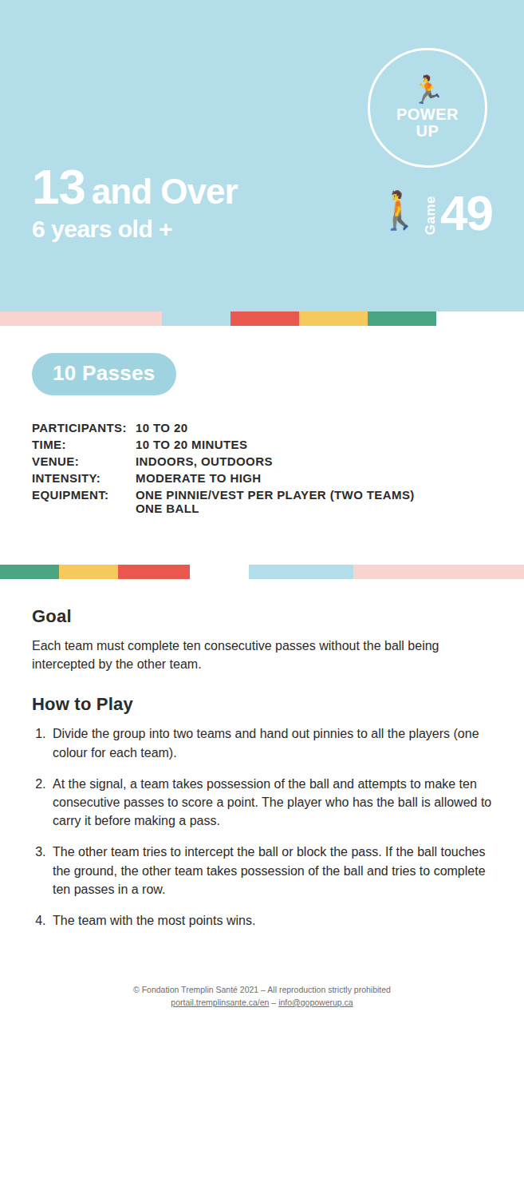🏃
Power
Up
13 and Over
6 years old +
🚶
Game 49
10 Passes
| Participants: | 10 to 20 |
| Time: | 10 to 20 minutes |
| Venue: | Indoors, outdoors |
| Intensity: | Moderate to high |
| Equipment: | One pinnie/vest per player (two teams) One ball |
Goal
Each team must complete ten consecutive passes without the ball being intercepted by the other team.
How to Play
Divide the group into two teams and hand out pinnies to all the players (one colour for each team).
At the signal, a team takes possession of the ball and attempts to make ten consecutive passes to score a point. The player who has the ball is allowed to carry it before making a pass.
The other team tries to intercept the ball or block the pass. If the ball touches the ground, the other team takes possession of the ball and tries to complete ten passes in a row.
The team with the most points wins.
© Fondation Tremplin Santé 2021 – All reproduction strictly prohibited
portail.tremplinsante.ca/en – info@gopowerup.ca